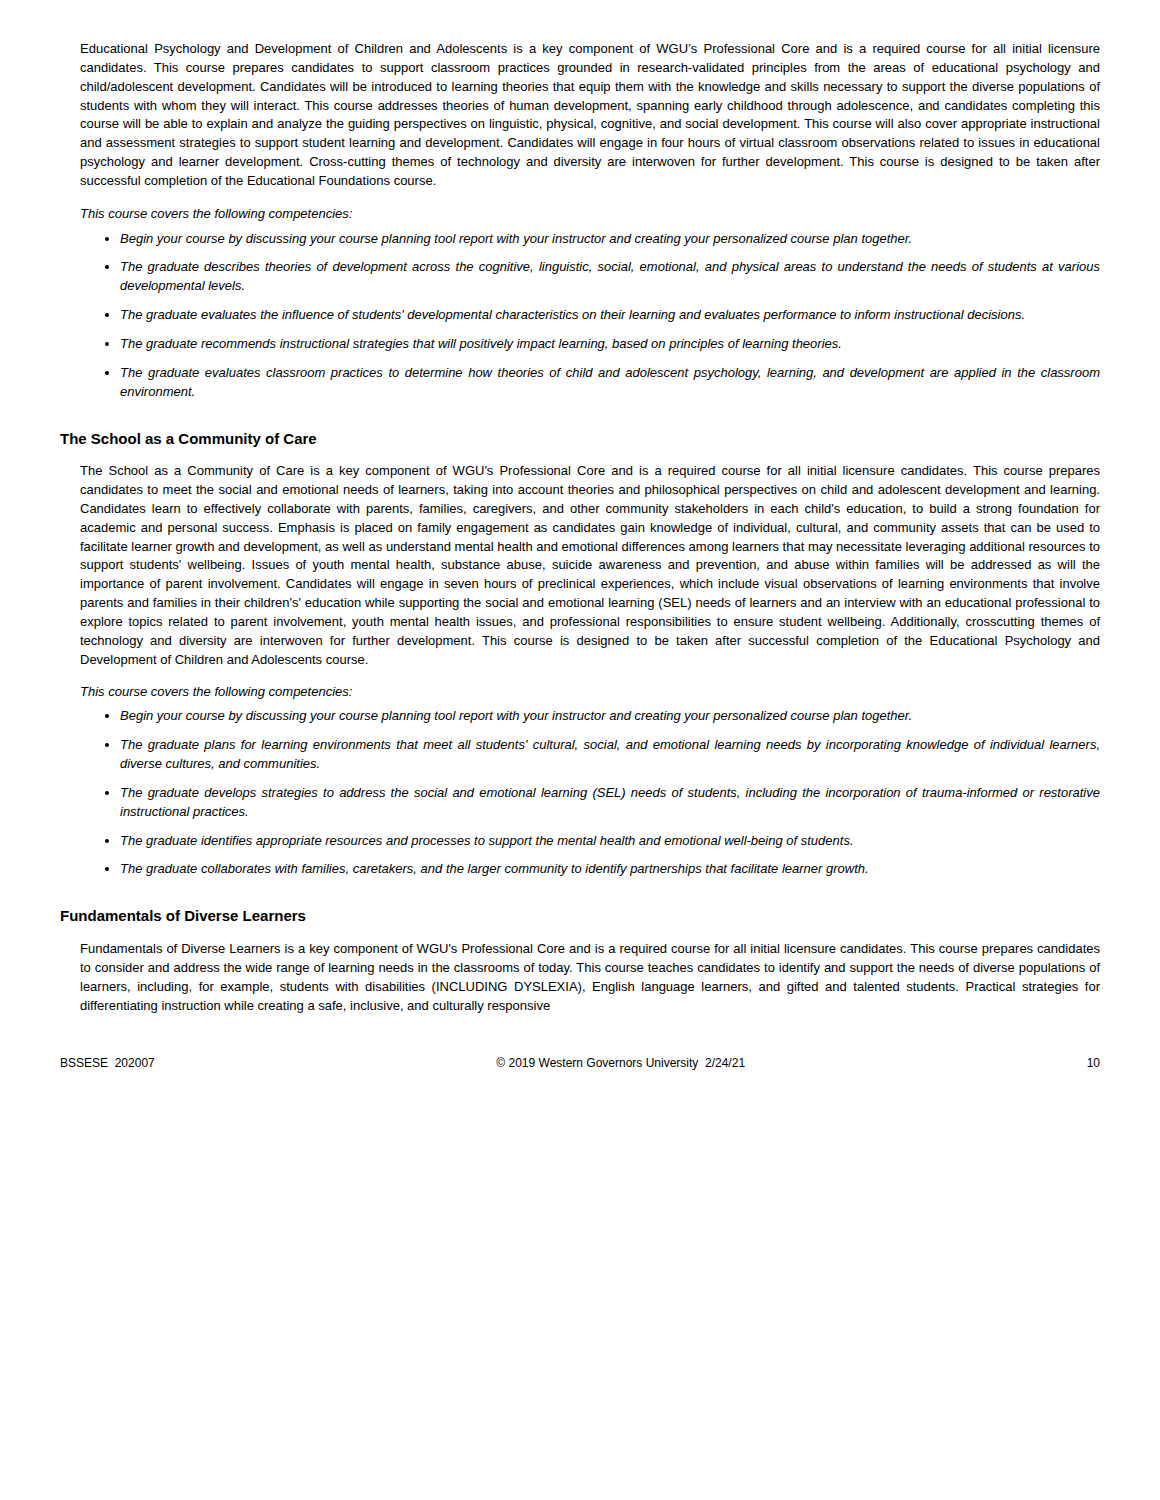Educational Psychology and Development of Children and Adolescents is a key component of WGU’s Professional Core and is a required course for all initial licensure candidates. This course prepares candidates to support classroom practices grounded in research-validated principles from the areas of educational psychology and child/adolescent development. Candidates will be introduced to learning theories that equip them with the knowledge and skills necessary to support the diverse populations of students with whom they will interact. This course addresses theories of human development, spanning early childhood through adolescence, and candidates completing this course will be able to explain and analyze the guiding perspectives on linguistic, physical, cognitive, and social development. This course will also cover appropriate instructional and assessment strategies to support student learning and development. Candidates will engage in four hours of virtual classroom observations related to issues in educational psychology and learner development. Cross-cutting themes of technology and diversity are interwoven for further development. This course is designed to be taken after successful completion of the Educational Foundations course.
This course covers the following competencies:
Begin your course by discussing your course planning tool report with your instructor and creating your personalized course plan together.
The graduate describes theories of development across the cognitive, linguistic, social, emotional, and physical areas to understand the needs of students at various developmental levels.
The graduate evaluates the influence of students' developmental characteristics on their learning and evaluates performance to inform instructional decisions.
The graduate recommends instructional strategies that will positively impact learning, based on principles of learning theories.
The graduate evaluates classroom practices to determine how theories of child and adolescent psychology, learning, and development are applied in the classroom environment.
The School as a Community of Care
The School as a Community of Care is a key component of WGU's Professional Core and is a required course for all initial licensure candidates. This course prepares candidates to meet the social and emotional needs of learners, taking into account theories and philosophical perspectives on child and adolescent development and learning. Candidates learn to effectively collaborate with parents, families, caregivers, and other community stakeholders in each child's education, to build a strong foundation for academic and personal success. Emphasis is placed on family engagement as candidates gain knowledge of individual, cultural, and community assets that can be used to facilitate learner growth and development, as well as understand mental health and emotional differences among learners that may necessitate leveraging additional resources to support students' wellbeing. Issues of youth mental health, substance abuse, suicide awareness and prevention, and abuse within families will be addressed as will the importance of parent involvement. Candidates will engage in seven hours of preclinical experiences, which include visual observations of learning environments that involve parents and families in their children's' education while supporting the social and emotional learning (SEL) needs of learners and an interview with an educational professional to explore topics related to parent involvement, youth mental health issues, and professional responsibilities to ensure student wellbeing. Additionally, crosscutting themes of technology and diversity are interwoven for further development. This course is designed to be taken after successful completion of the Educational Psychology and Development of Children and Adolescents course.
This course covers the following competencies:
Begin your course by discussing your course planning tool report with your instructor and creating your personalized course plan together.
The graduate plans for learning environments that meet all students' cultural, social, and emotional learning needs by incorporating knowledge of individual learners, diverse cultures, and communities.
The graduate develops strategies to address the social and emotional learning (SEL) needs of students, including the incorporation of trauma-informed or restorative instructional practices.
The graduate identifies appropriate resources and processes to support the mental health and emotional well-being of students.
The graduate collaborates with families, caretakers, and the larger community to identify partnerships that facilitate learner growth.
Fundamentals of Diverse Learners
Fundamentals of Diverse Learners is a key component of WGU's Professional Core and is a required course for all initial licensure candidates. This course prepares candidates to consider and address the wide range of learning needs in the classrooms of today. This course teaches candidates to identify and support the needs of diverse populations of learners, including, for example, students with disabilities (INCLUDING DYSLEXIA), English language learners, and gifted and talented students. Practical strategies for differentiating instruction while creating a safe, inclusive, and culturally responsive
BSSESE 202007
© 2019 Western Governors University 2/24/21
10